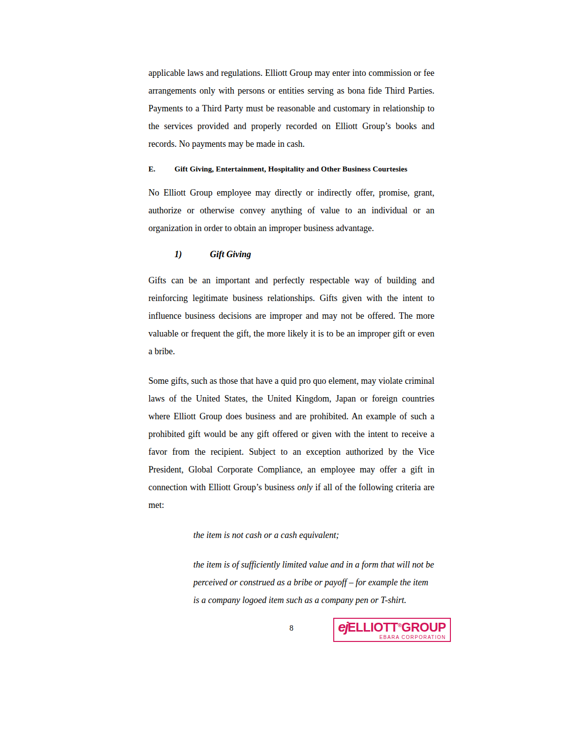applicable laws and regulations. Elliott Group may enter into commission or fee arrangements only with persons or entities serving as bona fide Third Parties. Payments to a Third Party must be reasonable and customary in relationship to the services provided and properly recorded on Elliott Group’s books and records. No payments may be made in cash.
E. Gift Giving, Entertainment, Hospitality and Other Business Courtesies
No Elliott Group employee may directly or indirectly offer, promise, grant, authorize or otherwise convey anything of value to an individual or an organization in order to obtain an improper business advantage.
1) Gift Giving
Gifts can be an important and perfectly respectable way of building and reinforcing legitimate business relationships. Gifts given with the intent to influence business decisions are improper and may not be offered. The more valuable or frequent the gift, the more likely it is to be an improper gift or even a bribe.
Some gifts, such as those that have a quid pro quo element, may violate criminal laws of the United States, the United Kingdom, Japan or foreign countries where Elliott Group does business and are prohibited. An example of such a prohibited gift would be any gift offered or given with the intent to receive a favor from the recipient. Subject to an exception authorized by the Vice President, Global Corporate Compliance, an employee may offer a gift in connection with Elliott Group’s business only if all of the following criteria are met:
the item is not cash or a cash equivalent;
the item is of sufficiently limited value and in a form that will not be perceived or construed as a bribe or payoff – for example the item is a company logoed item such as a company pen or T-shirt.
8
ej ELLIOTT®GROUP
EBARA CORPORATION